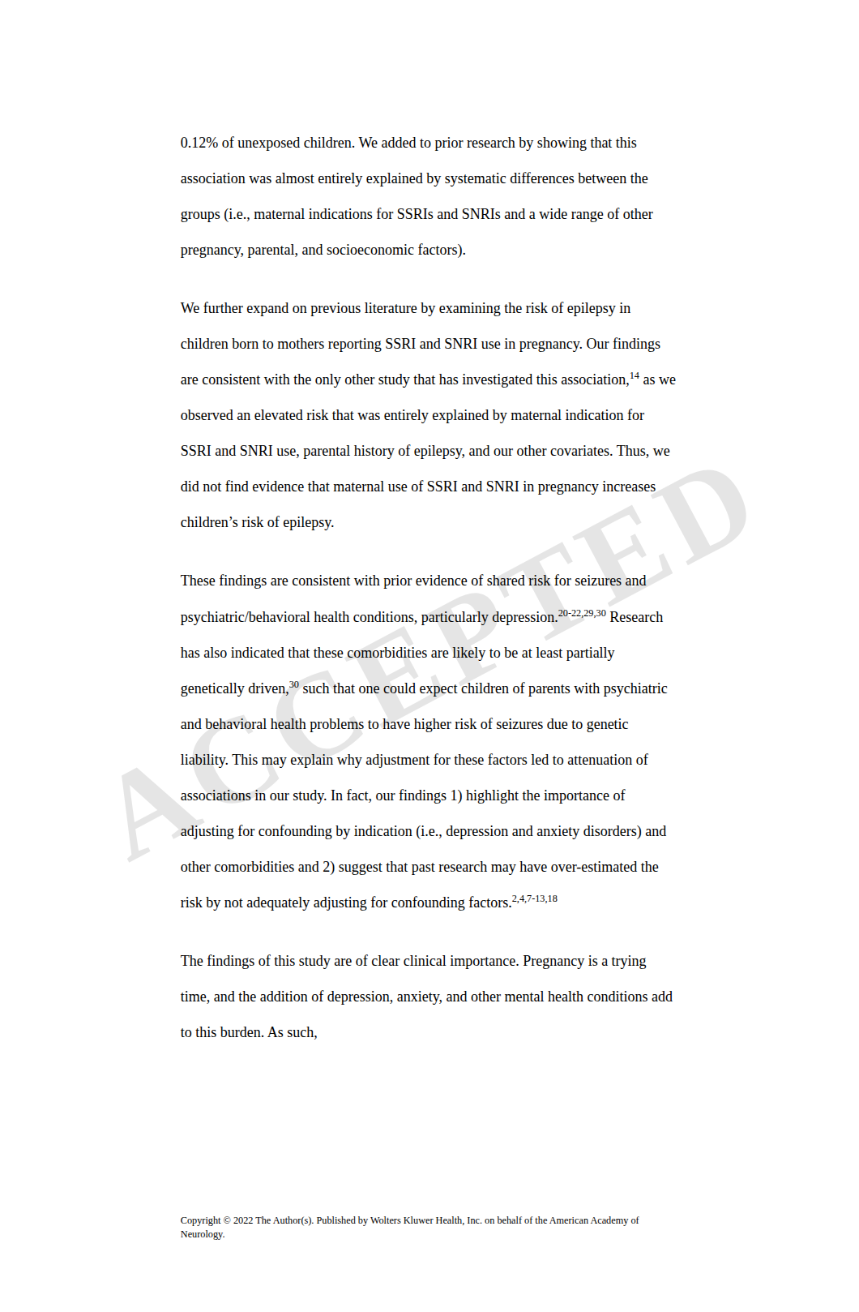ACCEPTED
0.12% of unexposed children. We added to prior research by showing that this association was almost entirely explained by systematic differences between the groups (i.e., maternal indications for SSRIs and SNRIs and a wide range of other pregnancy, parental, and socioeconomic factors).
We further expand on previous literature by examining the risk of epilepsy in children born to mothers reporting SSRI and SNRI use in pregnancy. Our findings are consistent with the only other study that has investigated this association,14 as we observed an elevated risk that was entirely explained by maternal indication for SSRI and SNRI use, parental history of epilepsy, and our other covariates. Thus, we did not find evidence that maternal use of SSRI and SNRI in pregnancy increases children’s risk of epilepsy.
These findings are consistent with prior evidence of shared risk for seizures and psychiatric/behavioral health conditions, particularly depression.20-22,29,30 Research has also indicated that these comorbidities are likely to be at least partially genetically driven,30 such that one could expect children of parents with psychiatric and behavioral health problems to have higher risk of seizures due to genetic liability. This may explain why adjustment for these factors led to attenuation of associations in our study. In fact, our findings 1) highlight the importance of adjusting for confounding by indication (i.e., depression and anxiety disorders) and other comorbidities and 2) suggest that past research may have over-estimated the risk by not adequately adjusting for confounding factors.2,4,7-13,18
The findings of this study are of clear clinical importance. Pregnancy is a trying time, and the addition of depression, anxiety, and other mental health conditions add to this burden. As such,
Copyright © 2022 The Author(s). Published by Wolters Kluwer Health, Inc. on behalf of the American Academy of Neurology.